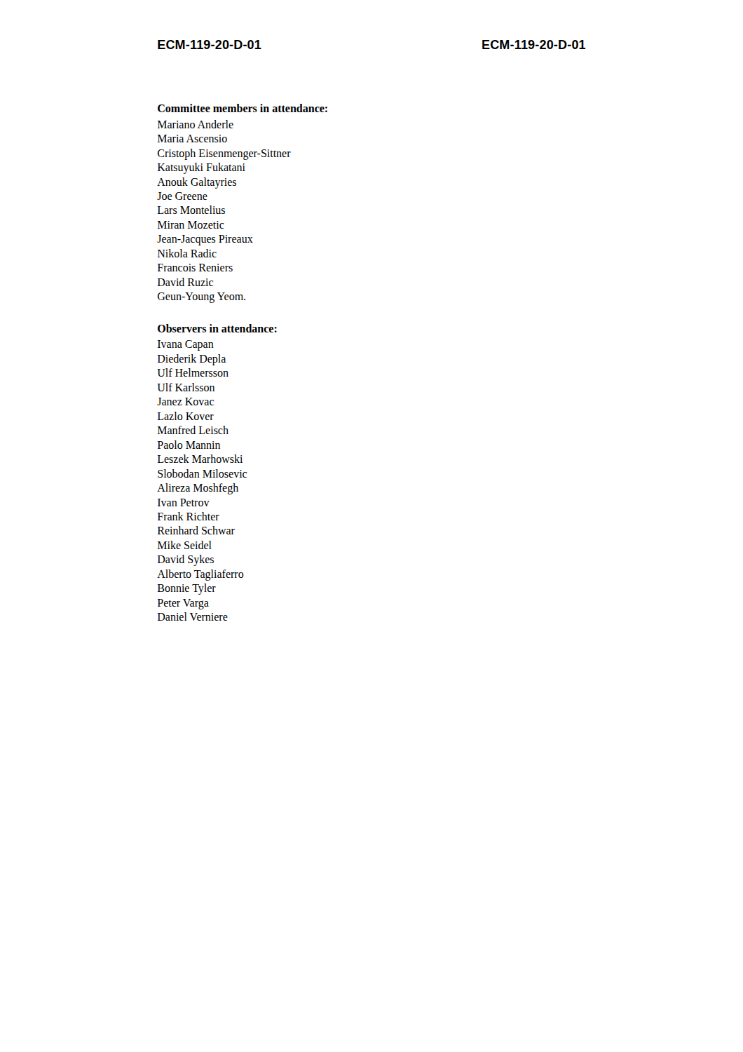ECM-119-20-D-01 ECM-119-20-D-01
Committee members in attendance:
Mariano Anderle
Maria Ascensio
Cristoph Eisenmenger-Sittner
Katsuyuki Fukatani
Anouk Galtayries
Joe Greene
Lars Montelius
Miran Mozetic
Jean-Jacques Pireaux
Nikola Radic
Francois Reniers
David Ruzic
Geun-Young Yeom.
Observers in attendance:
Ivana Capan
Diederik Depla
Ulf Helmersson
Ulf Karlsson
Janez Kovac
Lazlo Kover
Manfred Leisch
Paolo Mannin
Leszek Marhowski
Slobodan Milosevic
Alireza Moshfegh
Ivan Petrov
Frank Richter
Reinhard Schwar
Mike Seidel
David Sykes
Alberto Tagliaferro
Bonnie Tyler
Peter Varga
Daniel Verniere